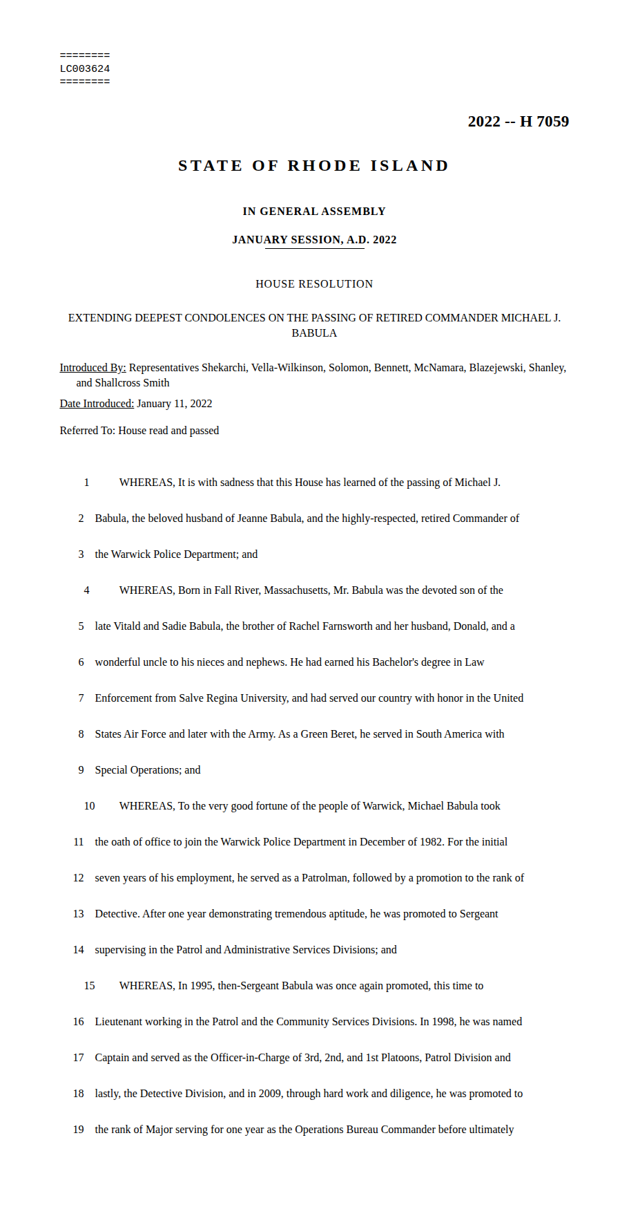======== LC003624 ========
2022 -- H 7059
STATE OF RHODE ISLAND
IN GENERAL ASSEMBLY
JANUARY SESSION, A.D. 2022
HOUSE RESOLUTION
EXTENDING DEEPEST CONDOLENCES ON THE PASSING OF RETIRED COMMANDER MICHAEL J. BABULA
Introduced By: Representatives Shekarchi, Vella-Wilkinson, Solomon, Bennett, McNamara, Blazejewski, Shanley, and Shallcross Smith
Date Introduced: January 11, 2022
Referred To: House read and passed
WHEREAS, It is with sadness that this House has learned of the passing of Michael J.
Babula, the beloved husband of Jeanne Babula, and the highly-respected, retired Commander of
the Warwick Police Department; and
WHEREAS, Born in Fall River, Massachusetts, Mr. Babula was the devoted son of the
late Vitald and Sadie Babula, the brother of Rachel Farnsworth and her husband, Donald, and a
wonderful uncle to his nieces and nephews. He had earned his Bachelor's degree in Law
Enforcement from Salve Regina University, and had served our country with honor in the United
States Air Force and later with the Army. As a Green Beret, he served in South America with
Special Operations; and
WHEREAS, To the very good fortune of the people of Warwick, Michael Babula took
the oath of office to join the Warwick Police Department in December of 1982. For the initial
seven years of his employment, he served as a Patrolman, followed by a promotion to the rank of
Detective. After one year demonstrating tremendous aptitude, he was promoted to Sergeant
supervising in the Patrol and Administrative Services Divisions; and
WHEREAS, In 1995, then-Sergeant Babula was once again promoted, this time to
Lieutenant working in the Patrol and the Community Services Divisions. In 1998, he was named
Captain and served as the Officer-in-Charge of 3rd, 2nd, and 1st Platoons, Patrol Division and
lastly, the Detective Division, and in 2009, through hard work and diligence, he was promoted to
the rank of Major serving for one year as the Operations Bureau Commander before ultimately